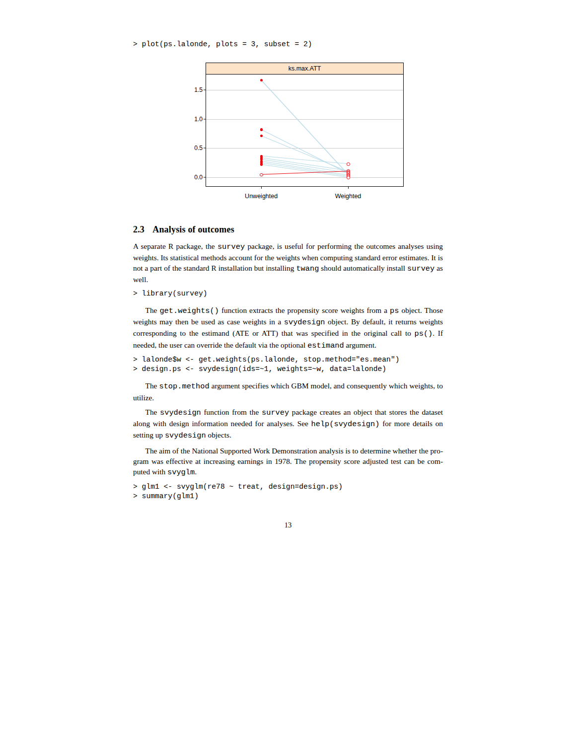> plot(ps.lalonde, plots = 3, subset = 2)
Absolute standard difference
ks.max.ATT
1.5
1.0
0.5
0.0
Unweighted
Weighted
2.3 Analysis of outcomes
A separate R package, the survey package, is useful for performing the outcomes analyses using weights. Its statistical methods account for the weights when computing standard error estimates. It is not a part of the standard R installation but installing twang should automatically install survey as well.
> library(survey)
The get.weights() function extracts the propensity score weights from a ps object. Those weights may then be used as case weights in a svydesign object. By default, it returns weights corresponding to the estimand (ATE or ATT) that was specified in the original call to ps(). If needed, the user can override the default via the optional estimand argument.
> lalonde$w <- get.weights(ps.lalonde, stop.method="es.mean")
> design.ps <- svydesign(ids=~1, weights=~w, data=lalonde)
The stop.method argument specifies which GBM model, and consequently which weights, to utilize.
The svydesign function from the survey package creates an object that stores the dataset along with design information needed for analyses. See help(svydesign) for more details on setting up svydesign objects.
The aim of the National Supported Work Demonstration analysis is to determine whether the program was effective at increasing earnings in 1978. The propensity score adjusted test can be computed with svyglm.
> glm1 <- svyglm(re78 ~ treat, design=design.ps)
> summary(glm1)
13